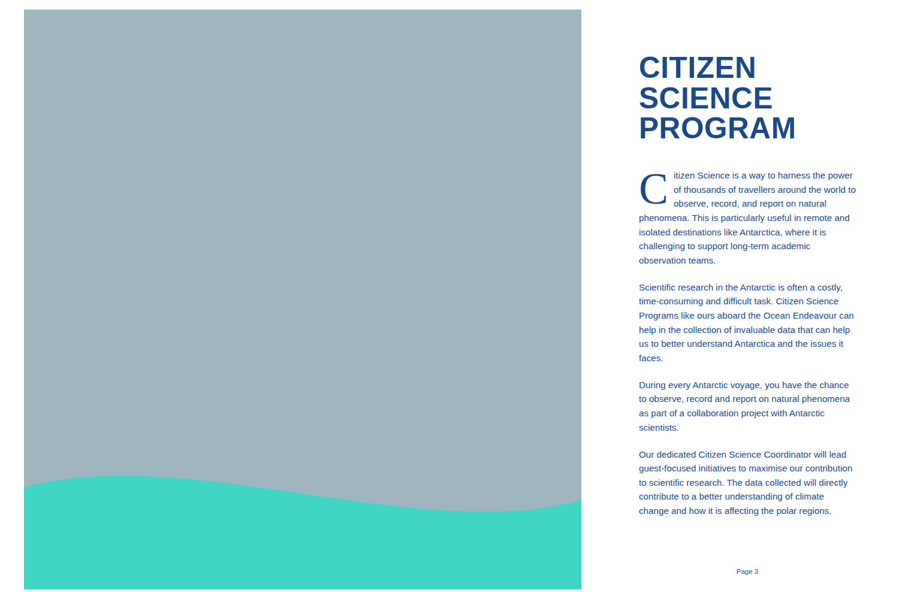Citizen
Science
Program
Citizen Science is a way to harness the power of thousands of travellers around the world to observe, record, and report on natural phenomena. This is particularly useful in remote and isolated destinations like Antarctica, where it is challenging to support long-term academic observation teams.
Scientific research in the Antarctic is often a costly, time-consuming and difficult task. Citizen Science Programs like ours aboard the Ocean Endeavour can help in the collection of invaluable data that can help us to better understand Antarctica and the issues it faces.
During every Antarctic voyage, you have the chance to observe, record and report on natural phenomena as part of a collaboration project with Antarctic scientists.
Our dedicated Citizen Science Coordinator will lead guest-focused initiatives to maximise our contribution to scientific research. The data collected will directly contribute to a better understanding of climate change and how it is affecting the polar regions.
Page 3